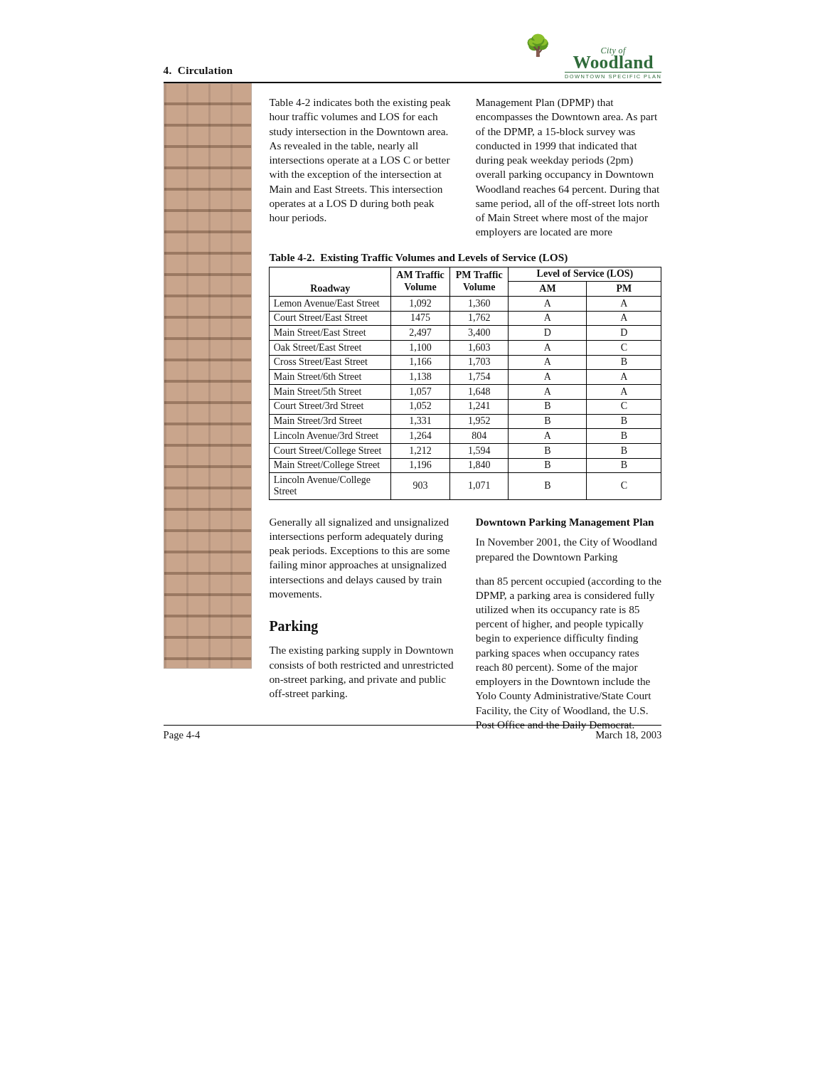4. Circulation
🌳 City of Woodland DOWNTOWN SPECIFIC PLAN
Table 4-2 indicates both the existing peak hour traffic volumes and LOS for each study intersection in the Downtown area. As revealed in the table, nearly all intersections operate at a LOS C or better with the exception of the intersection at Main and East Streets. This intersection operates at a LOS D during both peak hour periods.
Management Plan (DPMP) that encompasses the Downtown area. As part of the DPMP, a 15-block survey was conducted in 1999 that indicated that during peak weekday periods (2pm) overall parking occupancy in Downtown Woodland reaches 64 percent. During that same period, all of the off-street lots north of Main Street where most of the major employers are located are more
Table 4-2. Existing Traffic Volumes and Levels of Service (LOS)
| Roadway | AM Traffic Volume | PM Traffic Volume | Level of Service (LOS) |
| --- | --- | --- | --- |
| AM | PM |
| Lemon Avenue/East Street | 1,092 | 1,360 | A | A |
| Court Street/East Street | 1475 | 1,762 | A | A |
| Main Street/East Street | 2,497 | 3,400 | D | D |
| Oak Street/East Street | 1,100 | 1,603 | A | C |
| Cross Street/East Street | 1,166 | 1,703 | A | B |
| Main Street/6th Street | 1,138 | 1,754 | A | A |
| Main Street/5th Street | 1,057 | 1,648 | A | A |
| Court Street/3rd Street | 1,052 | 1,241 | B | C |
| Main Street/3rd Street | 1,331 | 1,952 | B | B |
| Lincoln Avenue/3rd Street | 1,264 | 804 | A | B |
| Court Street/College Street | 1,212 | 1,594 | B | B |
| Main Street/College Street | 1,196 | 1,840 | B | B |
| Lincoln Avenue/College Street | 903 | 1,071 | B | C |
Generally all signalized and unsignalized intersections perform adequately during peak periods. Exceptions to this are some failing minor approaches at unsignalized intersections and delays caused by train movements.
Parking
The existing parking supply in Downtown consists of both restricted and unrestricted on-street parking, and private and public off-street parking.
Downtown Parking Management Plan
In November 2001, the City of Woodland prepared the Downtown Parking
than 85 percent occupied (according to the DPMP, a parking area is considered fully utilized when its occupancy rate is 85 percent of higher, and people typically begin to experience difficulty finding parking spaces when occupancy rates reach 80 percent). Some of the major employers in the Downtown include the Yolo County Administrative/State Court Facility, the City of Woodland, the U.S. Post Office and the Daily Democrat.
Page 4-4
March 18, 2003